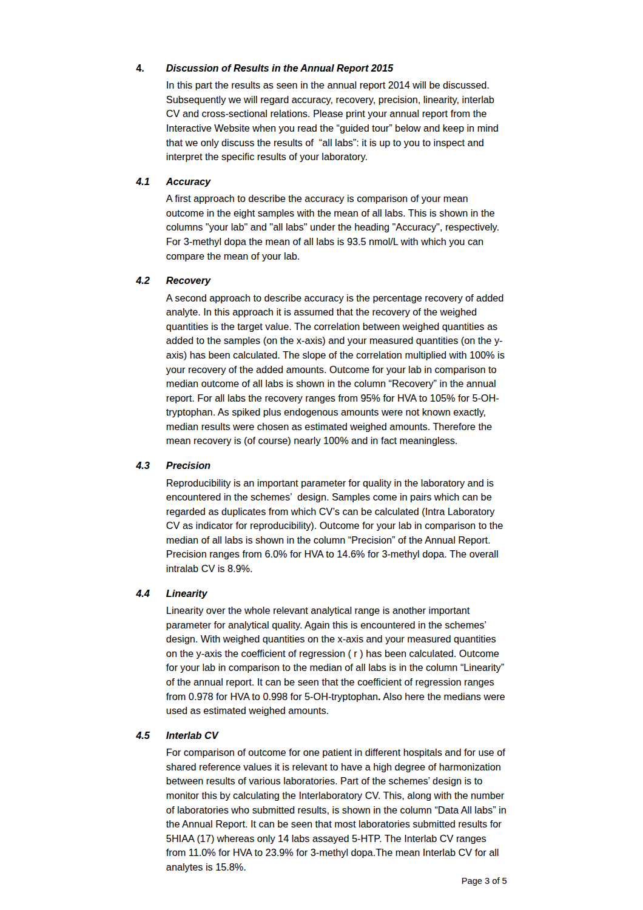4.
Discussion of Results in the Annual Report 2015
In this part the results as seen in the annual report 2014 will be discussed. Subsequently we will regard accuracy, recovery, precision, linearity, interlab CV and cross-sectional relations. Please print your annual report from the Interactive Website when you read the “guided tour” below and keep in mind that we only discuss the results of “all labs”: it is up to you to inspect and interpret the specific results of your laboratory.
4.1
Accuracy
A first approach to describe the accuracy is comparison of your mean outcome in the eight samples with the mean of all labs. This is shown in the columns "your lab" and "all labs" under the heading "Accuracy", respectively. For 3-methyl dopa the mean of all labs is 93.5 nmol/L with which you can compare the mean of your lab.
4.2
Recovery
A second approach to describe accuracy is the percentage recovery of added analyte. In this approach it is assumed that the recovery of the weighed quantities is the target value. The correlation between weighed quantities as added to the samples (on the x-axis) and your measured quantities (on the y-axis) has been calculated. The slope of the correlation multiplied with 100% is your recovery of the added amounts. Outcome for your lab in comparison to median outcome of all labs is shown in the column “Recovery” in the annual report. For all labs the recovery ranges from 95% for HVA to 105% for 5-OH-tryptophan. As spiked plus endogenous amounts were not known exactly, median results were chosen as estimated weighed amounts. Therefore the mean recovery is (of course) nearly 100% and in fact meaningless.
4.3
Precision
Reproducibility is an important parameter for quality in the laboratory and is encountered in the schemes’ design. Samples come in pairs which can be regarded as duplicates from which CV’s can be calculated (Intra Laboratory CV as indicator for reproducibility). Outcome for your lab in comparison to the median of all labs is shown in the column “Precision” of the Annual Report. Precision ranges from 6.0% for HVA to 14.6% for 3-methyl dopa. The overall intralab CV is 8.9%.
4.4
Linearity
Linearity over the whole relevant analytical range is another important parameter for analytical quality. Again this is encountered in the schemes’ design. With weighed quantities on the x-axis and your measured quantities on the y-axis the coefficient of regression ( r ) has been calculated. Outcome for your lab in comparison to the median of all labs is in the column “Linearity” of the annual report. It can be seen that the coefficient of regression ranges from 0.978 for HVA to 0.998 for 5-OH-tryptophan. Also here the medians were used as estimated weighed amounts.
4.5
Interlab CV
For comparison of outcome for one patient in different hospitals and for use of shared reference values it is relevant to have a high degree of harmonization between results of various laboratories. Part of the schemes’ design is to monitor this by calculating the Interlaboratory CV. This, along with the number of laboratories who submitted results, is shown in the column “Data All labs” in the Annual Report. It can be seen that most laboratories submitted results for 5HIAA (17) whereas only 14 labs assayed 5-HTP. The Interlab CV ranges from 11.0% for HVA to 23.9% for 3-methyl dopa.The mean Interlab CV for all analytes is 15.8%.
Page 3 of 5